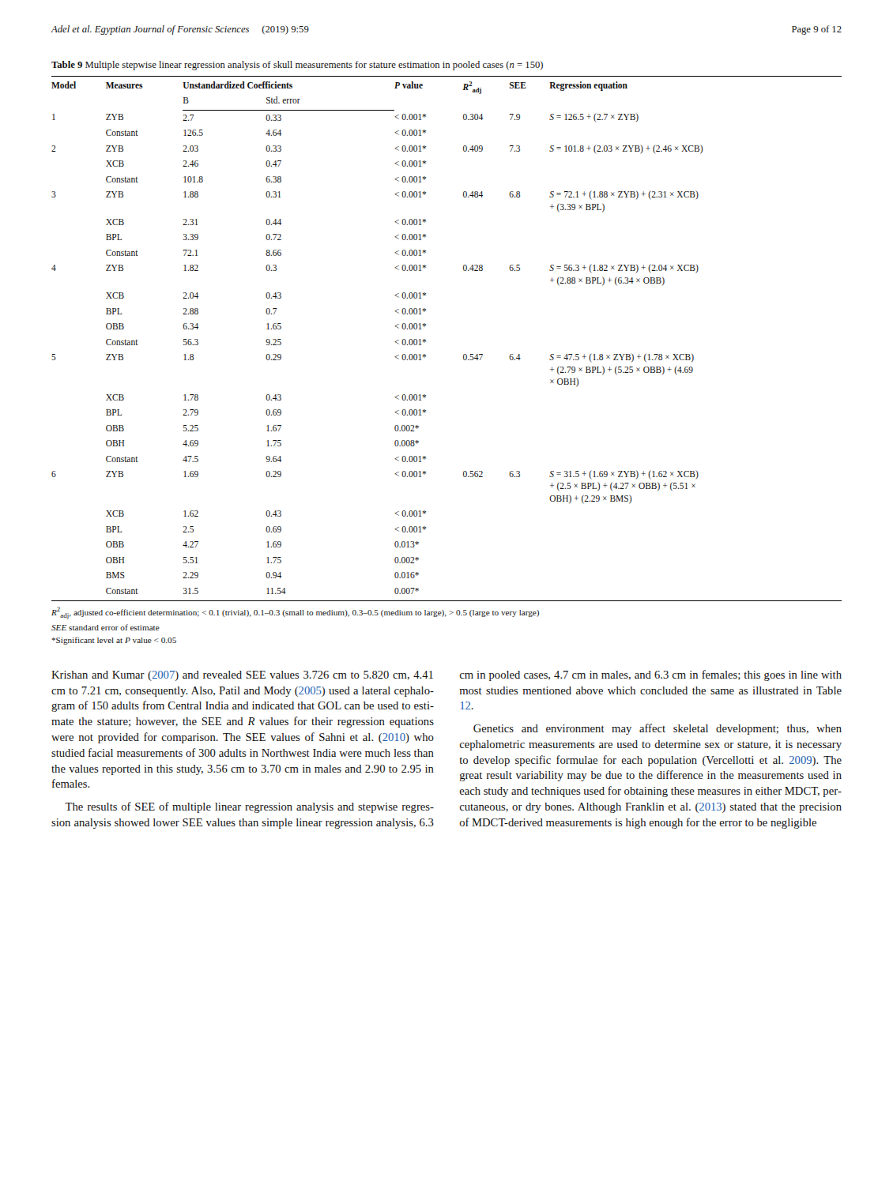Adel et al. Egyptian Journal of Forensic Sciences (2019) 9:59
Page 9 of 12
Table 9 Multiple stepwise linear regression analysis of skull measurements for stature estimation in pooled cases ( n = 150)
| Model | Measures | Unstandardized Coefficients | P value | R 2 adj | SEE | Regression equation |
| --- | --- | --- | --- | --- | --- | --- |
| B | Std. error |
| 1 | ZYB | 2.7 | 0.33 | < 0.001* | 0.304 | 7.9 | S = 126.5 + (2.7 × ZYB) |
| | Constant | 126.5 | 4.64 | < 0.001* | | | |
| 2 | ZYB | 2.03 | 0.33 | < 0.001* | 0.409 | 7.3 | S = 101.8 + (2.03 × ZYB) + (2.46 × XCB) |
| | XCB | 2.46 | 0.47 | < 0.001* | | | |
| | Constant | 101.8 | 6.38 | < 0.001* | | | |
| 3 | ZYB | 1.88 | 0.31 | < 0.001* | 0.484 | 6.8 | S = 72.1 + (1.88 × ZYB) + (2.31 × XCB) + (3.39 × BPL) |
| | XCB | 2.31 | 0.44 | < 0.001* | | | |
| | BPL | 3.39 | 0.72 | < 0.001* | | | |
| | Constant | 72.1 | 8.66 | < 0.001* | | | |
| 4 | ZYB | 1.82 | 0.3 | < 0.001* | 0.428 | 6.5 | S = 56.3 + (1.82 × ZYB) + (2.04 × XCB) + (2.88 × BPL) + (6.34 × OBB) |
| | XCB | 2.04 | 0.43 | < 0.001* | | | |
| | BPL | 2.88 | 0.7 | < 0.001* | | | |
| | OBB | 6.34 | 1.65 | < 0.001* | | | |
| | Constant | 56.3 | 9.25 | < 0.001* | | | |
| 5 | ZYB | 1.8 | 0.29 | < 0.001* | 0.547 | 6.4 | S = 47.5 + (1.8 × ZYB) + (1.78 × XCB) + (2.79 × BPL) + (5.25 × OBB) + (4.69 × OBH) |
| | XCB | 1.78 | 0.43 | < 0.001* | | | |
| | BPL | 2.79 | 0.69 | < 0.001* | | | |
| | OBB | 5.25 | 1.67 | 0.002* | | | |
| | OBH | 4.69 | 1.75 | 0.008* | | | |
| | Constant | 47.5 | 9.64 | < 0.001* | | | |
| 6 | ZYB | 1.69 | 0.29 | < 0.001* | 0.562 | 6.3 | S = 31.5 + (1.69 × ZYB) + (1.62 × XCB) + (2.5 × BPL) + (4.27 × OBB) + (5.51 × OBH) + (2.29 × BMS) |
| | XCB | 1.62 | 0.43 | < 0.001* | | | |
| | BPL | 2.5 | 0.69 | < 0.001* | | | |
| | OBB | 4.27 | 1.69 | 0.013* | | | |
| | OBH | 5.51 | 1.75 | 0.002* | | | |
| | BMS | 2.29 | 0.94 | 0.016* | | | |
| | Constant | 31.5 | 11.54 | 0.007* | | | |
R 2 adj, adjusted co-efficient determination; < 0.1 (trivial), 0.1–0.3 (small to medium), 0.3–0.5 (medium to large), > 0.5 (large to very large)
SEE standard error of estimate
*Significant level at P value < 0.05
Krishan and Kumar (2007) and revealed SEE values 3.726 cm to 5.820 cm, 4.41 cm to 7.21 cm, consequently. Also, Patil and Mody (2005) used a lateral cephalogram of 150 adults from Central India and indicated that GOL can be used to estimate the stature; however, the SEE and R values for their regression equations were not provided for comparison. The SEE values of Sahni et al. (2010) who studied facial measurements of 300 adults in Northwest India were much less than the values reported in this study, 3.56 cm to 3.70 cm in males and 2.90 to 2.95 in females.
The results of SEE of multiple linear regression analysis and stepwise regression analysis showed lower SEE values than simple linear regression analysis, 6.3 cm in pooled cases, 4.7 cm in males, and 6.3 cm in females; this goes in line with most studies mentioned above which concluded the same as illustrated in Table 12.
Genetics and environment may affect skeletal development; thus, when cephalometric measurements are used to determine sex or stature, it is necessary to develop specific formulae for each population (Vercellotti et al. 2009). The great result variability may be due to the difference in the measurements used in each study and techniques used for obtaining these measures in either MDCT, percutaneous, or dry bones. Although Franklin et al. (2013) stated that the precision of MDCT-derived measurements is high enough for the error to be negligible